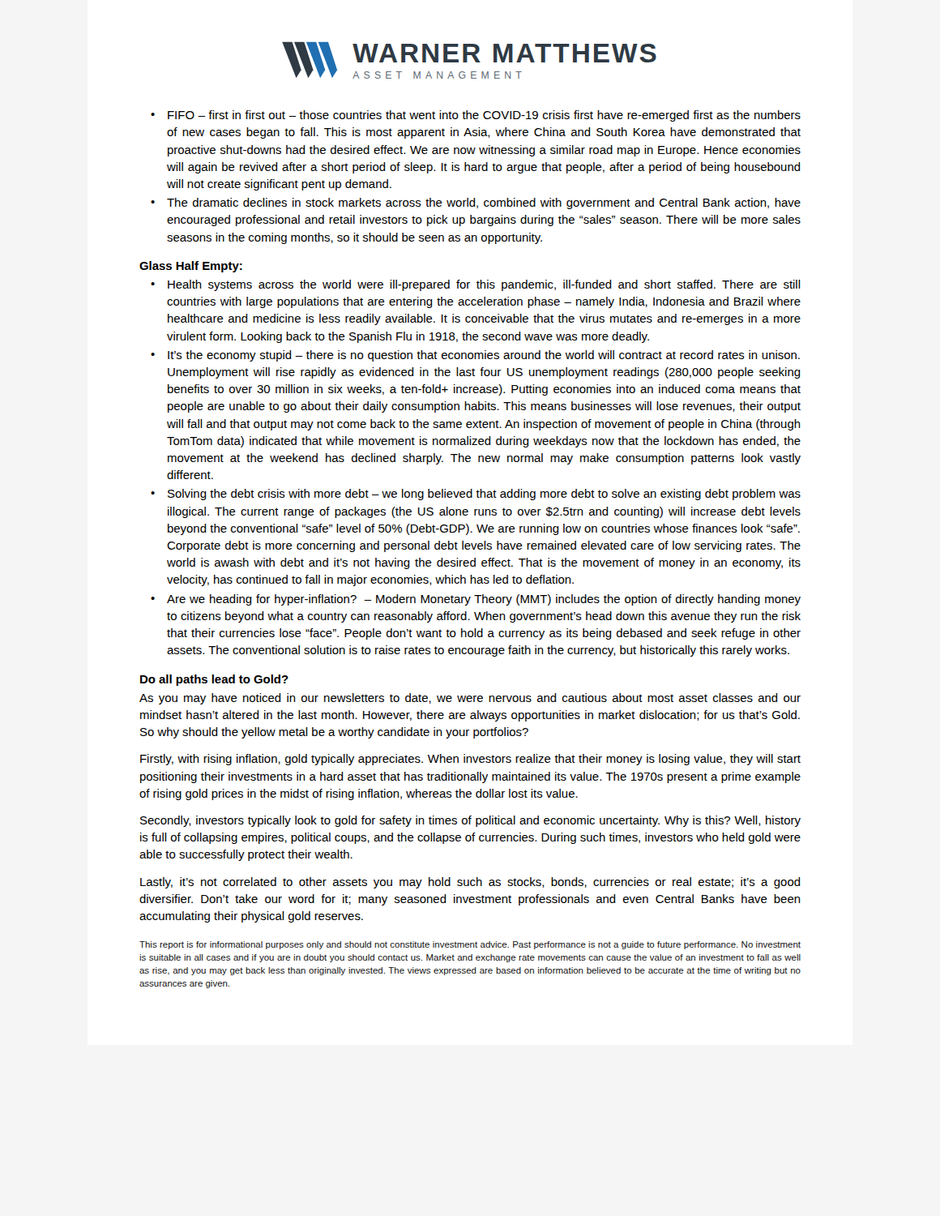WARNER MATTHEWS
ASSET MANAGEMENT
FIFO – first in first out – those countries that went into the COVID-19 crisis first have re-emerged first as the numbers of new cases began to fall. This is most apparent in Asia, where China and South Korea have demonstrated that proactive shut-downs had the desired effect. We are now witnessing a similar road map in Europe. Hence economies will again be revived after a short period of sleep. It is hard to argue that people, after a period of being housebound will not create significant pent up demand.
The dramatic declines in stock markets across the world, combined with government and Central Bank action, have encouraged professional and retail investors to pick up bargains during the “sales” season. There will be more sales seasons in the coming months, so it should be seen as an opportunity.
Glass Half Empty:
Health systems across the world were ill-prepared for this pandemic, ill-funded and short staffed. There are still countries with large populations that are entering the acceleration phase – namely India, Indonesia and Brazil where healthcare and medicine is less readily available. It is conceivable that the virus mutates and re-emerges in a more virulent form. Looking back to the Spanish Flu in 1918, the second wave was more deadly.
It’s the economy stupid – there is no question that economies around the world will contract at record rates in unison. Unemployment will rise rapidly as evidenced in the last four US unemployment readings (280,000 people seeking benefits to over 30 million in six weeks, a ten-fold+ increase). Putting economies into an induced coma means that people are unable to go about their daily consumption habits. This means businesses will lose revenues, their output will fall and that output may not come back to the same extent. An inspection of movement of people in China (through TomTom data) indicated that while movement is normalized during weekdays now that the lockdown has ended, the movement at the weekend has declined sharply. The new normal may make consumption patterns look vastly different.
Solving the debt crisis with more debt – we long believed that adding more debt to solve an existing debt problem was illogical. The current range of packages (the US alone runs to over $2.5trn and counting) will increase debt levels beyond the conventional “safe” level of 50% (Debt-GDP). We are running low on countries whose finances look “safe”. Corporate debt is more concerning and personal debt levels have remained elevated care of low servicing rates. The world is awash with debt and it’s not having the desired effect. That is the movement of money in an economy, its velocity, has continued to fall in major economies, which has led to deflation.
Are we heading for hyper-inflation? – Modern Monetary Theory (MMT) includes the option of directly handing money to citizens beyond what a country can reasonably afford. When government’s head down this avenue they run the risk that their currencies lose “face”. People don’t want to hold a currency as its being debased and seek refuge in other assets. The conventional solution is to raise rates to encourage faith in the currency, but historically this rarely works.
Do all paths lead to Gold?
As you may have noticed in our newsletters to date, we were nervous and cautious about most asset classes and our mindset hasn’t altered in the last month. However, there are always opportunities in market dislocation; for us that’s Gold. So why should the yellow metal be a worthy candidate in your portfolios?
Firstly, with rising inflation, gold typically appreciates. When investors realize that their money is losing value, they will start positioning their investments in a hard asset that has traditionally maintained its value. The 1970s present a prime example of rising gold prices in the midst of rising inflation, whereas the dollar lost its value.
Secondly, investors typically look to gold for safety in times of political and economic uncertainty. Why is this? Well, history is full of collapsing empires, political coups, and the collapse of currencies. During such times, investors who held gold were able to successfully protect their wealth.
Lastly, it’s not correlated to other assets you may hold such as stocks, bonds, currencies or real estate; it’s a good diversifier. Don’t take our word for it; many seasoned investment professionals and even Central Banks have been accumulating their physical gold reserves.
This report is for informational purposes only and should not constitute investment advice. Past performance is not a guide to future performance. No investment is suitable in all cases and if you are in doubt you should contact us. Market and exchange rate movements can cause the value of an investment to fall as well as rise, and you may get back less than originally invested. The views expressed are based on information believed to be accurate at the time of writing but no assurances are given.